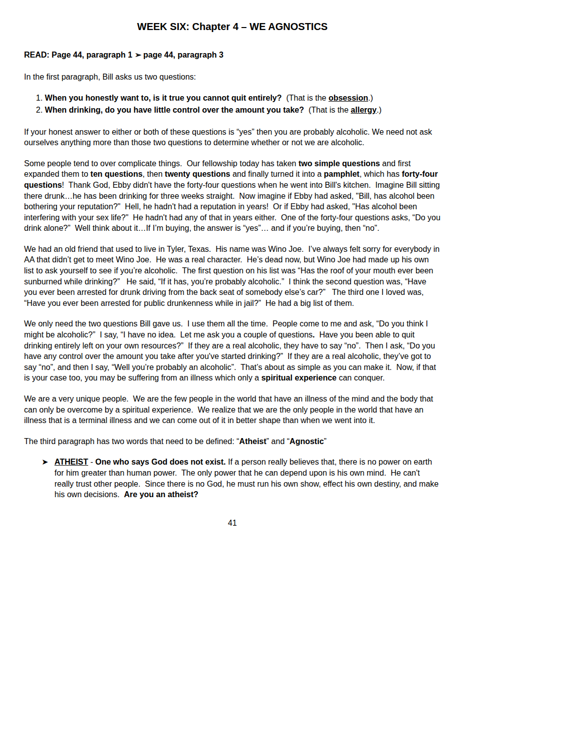WEEK SIX: Chapter 4 – WE AGNOSTICS
READ: Page 44, paragraph 1 ➢ page 44, paragraph 3
In the first paragraph, Bill asks us two questions:
When you honestly want to, is it true you cannot quit entirely? (That is the obsession.)
When drinking, do you have little control over the amount you take? (That is the allergy.)
If your honest answer to either or both of these questions is “yes” then you are probably alcoholic. We need not ask ourselves anything more than those two questions to determine whether or not we are alcoholic.
Some people tend to over complicate things. Our fellowship today has taken two simple questions and first expanded them to ten questions, then twenty questions and finally turned it into a pamphlet, which has forty-four questions! Thank God, Ebby didn't have the forty-four questions when he went into Bill's kitchen. Imagine Bill sitting there drunk…he has been drinking for three weeks straight. Now imagine if Ebby had asked, "Bill, has alcohol been bothering your reputation?" Hell, he hadn't had a reputation in years! Or if Ebby had asked, "Has alcohol been interfering with your sex life?" He hadn't had any of that in years either. One of the forty-four questions asks, “Do you drink alone?” Well think about it…If I’m buying, the answer is “yes”… and if you’re buying, then “no”.
We had an old friend that used to live in Tyler, Texas. His name was Wino Joe. I’ve always felt sorry for everybody in AA that didn’t get to meet Wino Joe. He was a real character. He’s dead now, but Wino Joe had made up his own list to ask yourself to see if you’re alcoholic. The first question on his list was “Has the roof of your mouth ever been sunburned while drinking?” He said, “If it has, you’re probably alcoholic.” I think the second question was, “Have you ever been arrested for drunk driving from the back seat of somebody else’s car?” The third one I loved was, “Have you ever been arrested for public drunkenness while in jail?” He had a big list of them.
We only need the two questions Bill gave us. I use them all the time. People come to me and ask, “Do you think I might be alcoholic?” I say, “I have no idea. Let me ask you a couple of questions. Have you been able to quit drinking entirely left on your own resources?” If they are a real alcoholic, they have to say “no”. Then I ask, “Do you have any control over the amount you take after you've started drinking?” If they are a real alcoholic, they’ve got to say “no”, and then I say, “Well you’re probably an alcoholic”. That’s about as simple as you can make it. Now, if that is your case too, you may be suffering from an illness which only a spiritual experience can conquer.
We are a very unique people. We are the few people in the world that have an illness of the mind and the body that can only be overcome by a spiritual experience. We realize that we are the only people in the world that have an illness that is a terminal illness and we can come out of it in better shape than when we went into it.
The third paragraph has two words that need to be defined: “Atheist” and “Agnostic”
ATHEIST - One who says God does not exist. If a person really believes that, there is no power on earth for him greater than human power. The only power that he can depend upon is his own mind. He can't really trust other people. Since there is no God, he must run his own show, effect his own destiny, and make his own decisions. Are you an atheist?
41